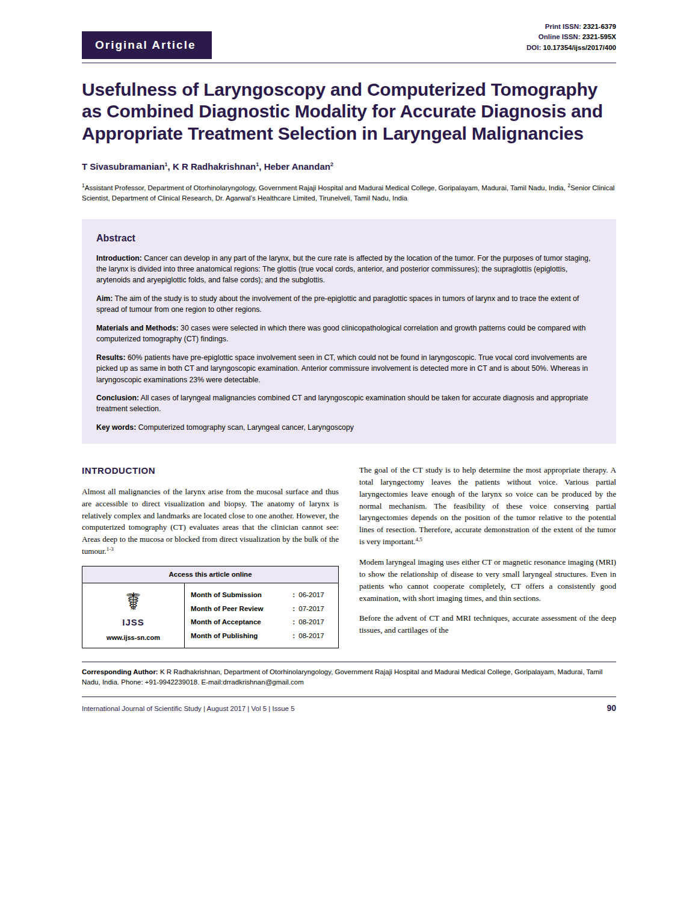Original Article
Print ISSN: 2321-6379
Online ISSN: 2321-595X
DOI: 10.17354/ijss/2017/400
Usefulness of Laryngoscopy and Computerized Tomography as Combined Diagnostic Modality for Accurate Diagnosis and Appropriate Treatment Selection in Laryngeal Malignancies
T Sivasubramanian1, K R Radhakrishnan1, Heber Anandan2
1Assistant Professor, Department of Otorhinolaryngology, Government Rajaji Hospital and Madurai Medical College, Goripalayam, Madurai, Tamil Nadu, India, 2Senior Clinical Scientist, Department of Clinical Research, Dr. Agarwal’s Healthcare Limited, Tirunelveli, Tamil Nadu, India
Abstract
Introduction: Cancer can develop in any part of the larynx, but the cure rate is affected by the location of the tumor. For the purposes of tumor staging, the larynx is divided into three anatomical regions: The glottis (true vocal cords, anterior, and posterior commissures); the supraglottis (epiglottis, arytenoids and aryepiglottic folds, and false cords); and the subglottis.
Aim: The aim of the study is to study about the involvement of the pre-epiglottic and paraglottic spaces in tumors of larynx and to trace the extent of spread of tumour from one region to other regions.
Materials and Methods: 30 cases were selected in which there was good clinicopathological correlation and growth patterns could be compared with computerized tomography (CT) findings.
Results: 60% patients have pre-epiglottic space involvement seen in CT, which could not be found in laryngoscopic. True vocal cord involvements are picked up as same in both CT and laryngoscopic examination. Anterior commissure involvement is detected more in CT and is about 50%. Whereas in laryngoscopic examinations 23% were detectable.
Conclusion: All cases of laryngeal malignancies combined CT and laryngoscopic examination should be taken for accurate diagnosis and appropriate treatment selection.
Key words: Computerized tomography scan, Laryngeal cancer, Laryngoscopy
INTRODUCTION
Almost all malignancies of the larynx arise from the mucosal surface and thus are accessible to direct visualization and biopsy. The anatomy of larynx is relatively complex and landmarks are located close to one another. However, the computerized tomography (CT) evaluates areas that the clinician cannot see: Areas deep to the mucosa or blocked from direct visualization by the bulk of the tumour.1-3
Access this article online
☤ IJSS www.ijss-sn.com
| Month of Submission | : | 06-2017 |
| Month of Peer Review | : | 07-2017 |
| Month of Acceptance | : | 08-2017 |
| Month of Publishing | : | 08-2017 |
The goal of the CT study is to help determine the most appropriate therapy. A total laryngectomy leaves the patients without voice. Various partial laryngectomies leave enough of the larynx so voice can be produced by the normal mechanism. The feasibility of these voice conserving partial laryngectomies depends on the position of the tumor relative to the potential lines of resection. Therefore, accurate demonstration of the extent of the tumor is very important.4,5
Modem laryngeal imaging uses either CT or magnetic resonance imaging (MRI) to show the relationship of disease to very small laryngeal structures. Even in patients who cannot cooperate completely, CT offers a consistently good examination, with short imaging times, and thin sections.
Before the advent of CT and MRI techniques, accurate assessment of the deep tissues, and cartilages of the
Corresponding Author: K R Radhakrishnan, Department of Otorhinolaryngology, Government Rajaji Hospital and Madurai Medical College, Goripalayam, Madurai, Tamil Nadu, India. Phone: +91-9942239018. E-mail:drradkrishnan@gmail.com
International Journal of Scientific Study | August 2017 | Vol 5 | Issue 5
90